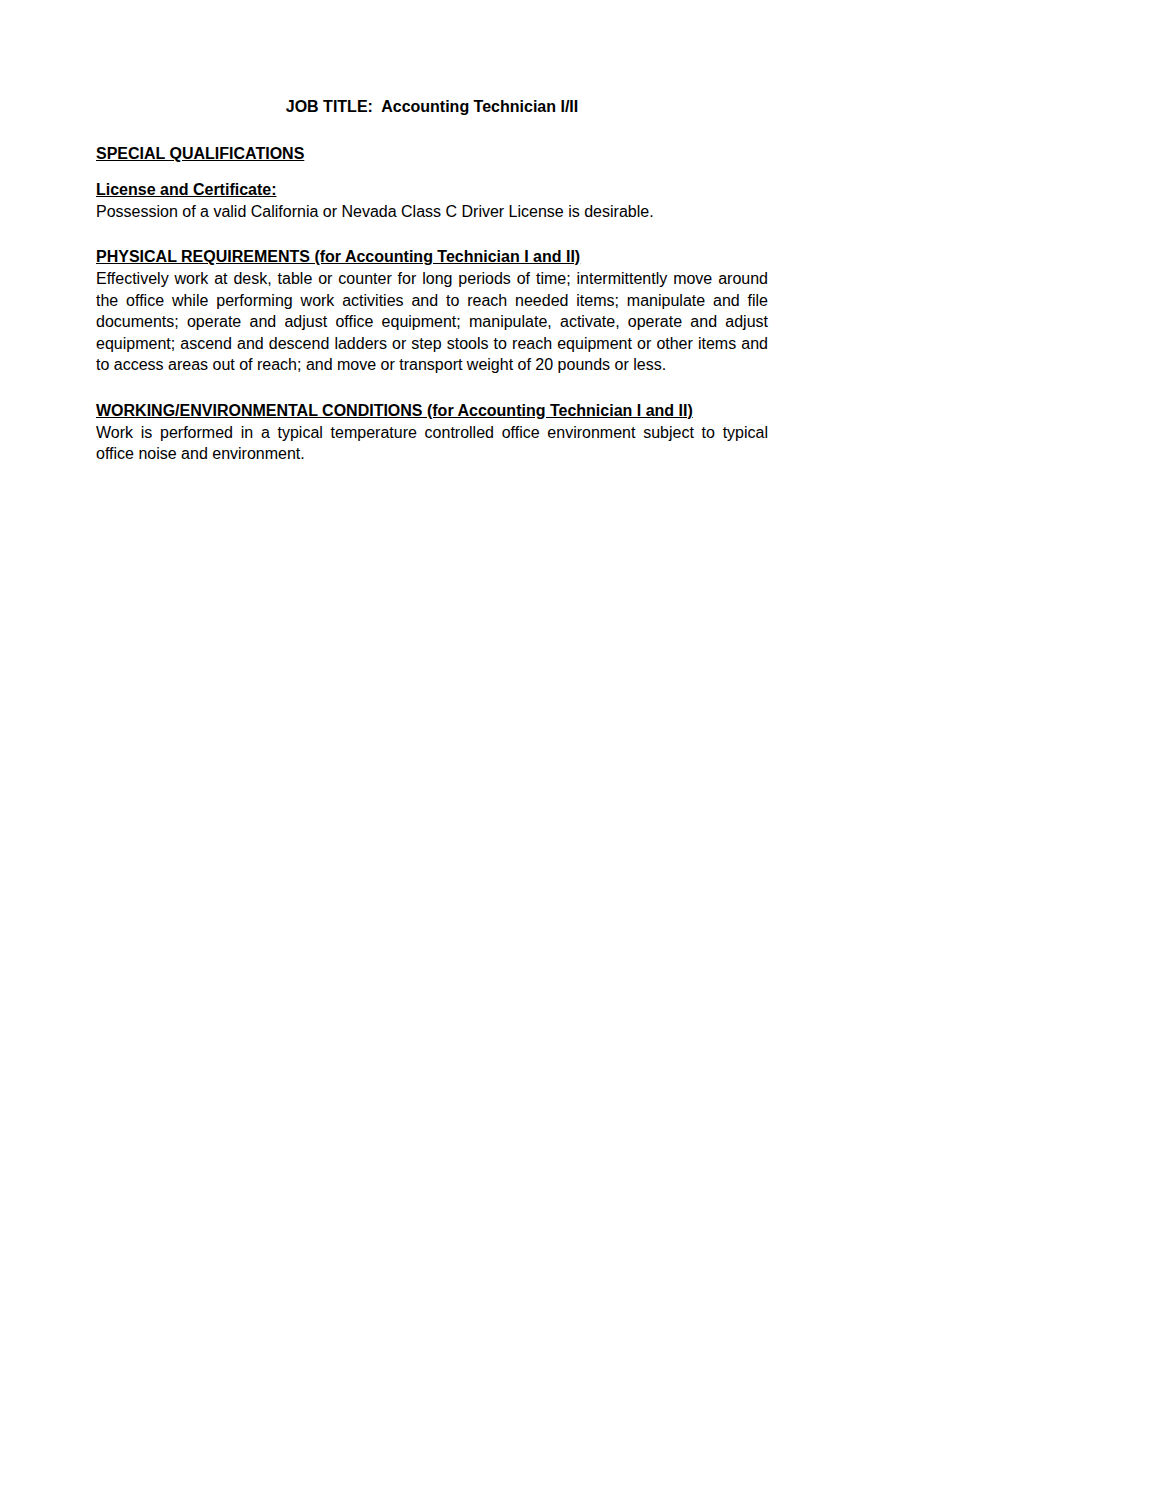JOB TITLE: Accounting Technician I/II
SPECIAL QUALIFICATIONS
License and Certificate:
Possession of a valid California or Nevada Class C Driver License is desirable.
PHYSICAL REQUIREMENTS (for Accounting Technician I and II)
Effectively work at desk, table or counter for long periods of time; intermittently move around the office while performing work activities and to reach needed items; manipulate and file documents; operate and adjust office equipment; manipulate, activate, operate and adjust equipment; ascend and descend ladders or step stools to reach equipment or other items and to access areas out of reach; and move or transport weight of 20 pounds or less.
WORKING/ENVIRONMENTAL CONDITIONS (for Accounting Technician I and II)
Work is performed in a typical temperature controlled office environment subject to typical office noise and environment.